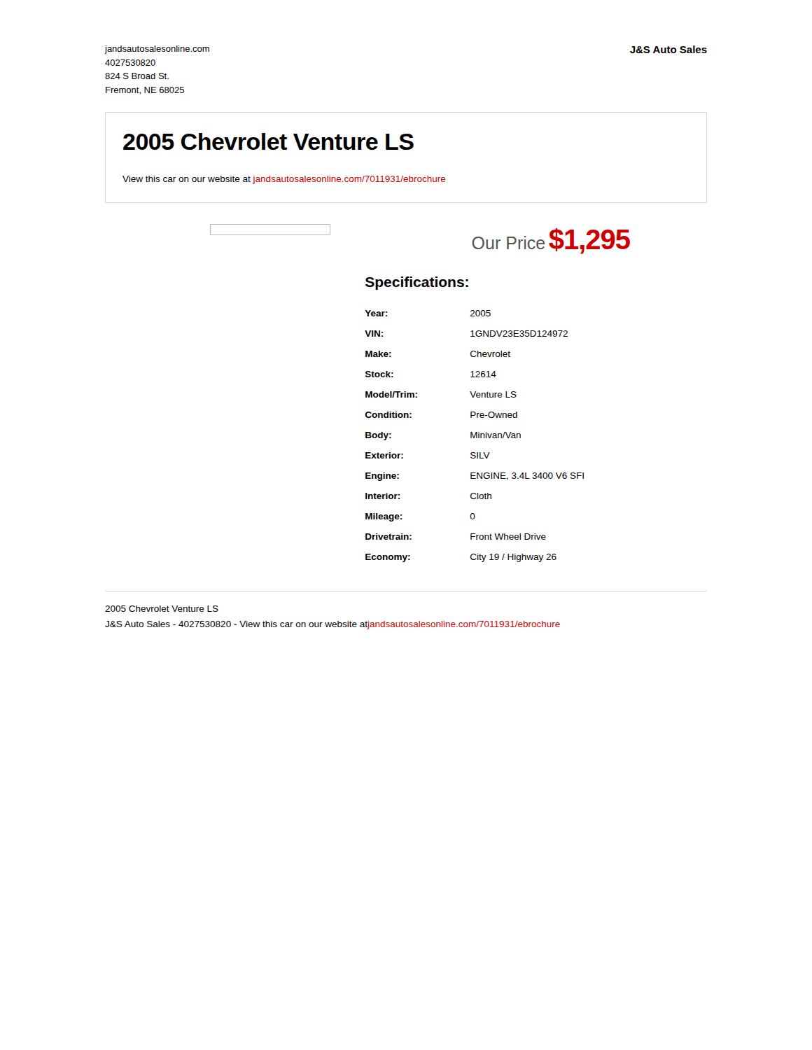J&S Auto Sales
jandsautosalesonline.com
4027530820
824 S Broad St.
Fremont, NE 68025
2005 Chevrolet Venture LS
View this car on our website at jandsautosalesonline.com/7011931/ebrochure
Our Price $1,295
Specifications:
| Year: | 2005 |
| VIN: | 1GNDV23E35D124972 |
| Make: | Chevrolet |
| Stock: | 12614 |
| Model/Trim: | Venture LS |
| Condition: | Pre-Owned |
| Body: | Minivan/Van |
| Exterior: | SILV |
| Engine: | ENGINE, 3.4L 3400 V6 SFI |
| Interior: | Cloth |
| Mileage: | 0 |
| Drivetrain: | Front Wheel Drive |
| Economy: | City 19 / Highway 26 |
2005 Chevrolet Venture LS
J&S Auto Sales - 4027530820 - View this car on our website atjandsautosalesonline.com/7011931/ebrochure